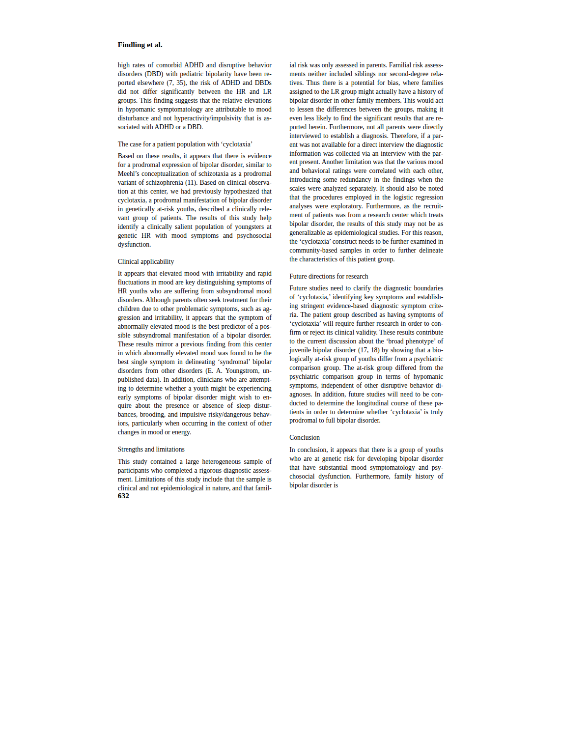Findling et al.
high rates of comorbid ADHD and disruptive behavior disorders (DBD) with pediatric bipolarity have been reported elsewhere (7, 35), the risk of ADHD and DBDs did not differ significantly between the HR and LR groups. This finding suggests that the relative elevations in hypomanic symptomatology are attributable to mood disturbance and not hyperactivity/impulsivity that is associated with ADHD or a DBD.
The case for a patient population with ‘cyclotaxia’
Based on these results, it appears that there is evidence for a prodromal expression of bipolar disorder, similar to Meehl’s conceptualization of schizotaxia as a prodromal variant of schizophrenia (11). Based on clinical observation at this center, we had previously hypothesized that cyclotaxia, a prodromal manifestation of bipolar disorder in genetically at-risk youths, described a clinically relevant group of patients. The results of this study help identify a clinically salient population of youngsters at genetic HR with mood symptoms and psychosocial dysfunction.
Clinical applicability
It appears that elevated mood with irritability and rapid fluctuations in mood are key distinguishing symptoms of HR youths who are suffering from subsyndromal mood disorders. Although parents often seek treatment for their children due to other problematic symptoms, such as aggression and irritability, it appears that the symptom of abnormally elevated mood is the best predictor of a possible subsyndromal manifestation of a bipolar disorder. These results mirror a previous finding from this center in which abnormally elevated mood was found to be the best single symptom in delineating ‘syndromal’ bipolar disorders from other disorders (E. A. Youngstrom, unpublished data). In addition, clinicians who are attempting to determine whether a youth might be experiencing early symptoms of bipolar disorder might wish to enquire about the presence or absence of sleep disturbances, brooding, and impulsive risky/dangerous behaviors, particularly when occurring in the context of other changes in mood or energy.
Strengths and limitations
This study contained a large heterogeneous sample of participants who completed a rigorous diagnostic assessment. Limitations of this study include that the sample is clinical and not epidemiological in nature, and that familial risk was only assessed in parents. Familial risk assessments neither included siblings nor second-degree relatives. Thus there is a potential for bias, where families assigned to the LR group might actually have a history of bipolar disorder in other family members. This would act to lessen the differences between the groups, making it even less likely to find the significant results that are reported herein. Furthermore, not all parents were directly interviewed to establish a diagnosis. Therefore, if a parent was not available for a direct interview the diagnostic information was collected via an interview with the parent present. Another limitation was that the various mood and behavioral ratings were correlated with each other, introducing some redundancy in the findings when the scales were analyzed separately. It should also be noted that the procedures employed in the logistic regression analyses were exploratory. Furthermore, as the recruitment of patients was from a research center which treats bipolar disorder, the results of this study may not be as generalizable as epidemiological studies. For this reason, the ‘cyclotaxia’ construct needs to be further examined in community-based samples in order to further delineate the characteristics of this patient group.
Future directions for research
Future studies need to clarify the diagnostic boundaries of ‘cyclotaxia,’ identifying key symptoms and establishing stringent evidence-based diagnostic symptom criteria. The patient group described as having symptoms of ‘cyclotaxia’ will require further research in order to confirm or reject its clinical validity. These results contribute to the current discussion about the ‘broad phenotype’ of juvenile bipolar disorder (17, 18) by showing that a biologically at-risk group of youths differ from a psychiatric comparison group. The at-risk group differed from the psychiatric comparison group in terms of hypomanic symptoms, independent of other disruptive behavior diagnoses. In addition, future studies will need to be conducted to determine the longitudinal course of these patients in order to determine whether ‘cyclotaxia’ is truly prodromal to full bipolar disorder.
Conclusion
In conclusion, it appears that there is a group of youths who are at genetic risk for developing bipolar disorder that have substantial mood symptomatology and psychosocial dysfunction. Furthermore, family history of bipolar disorder is
632